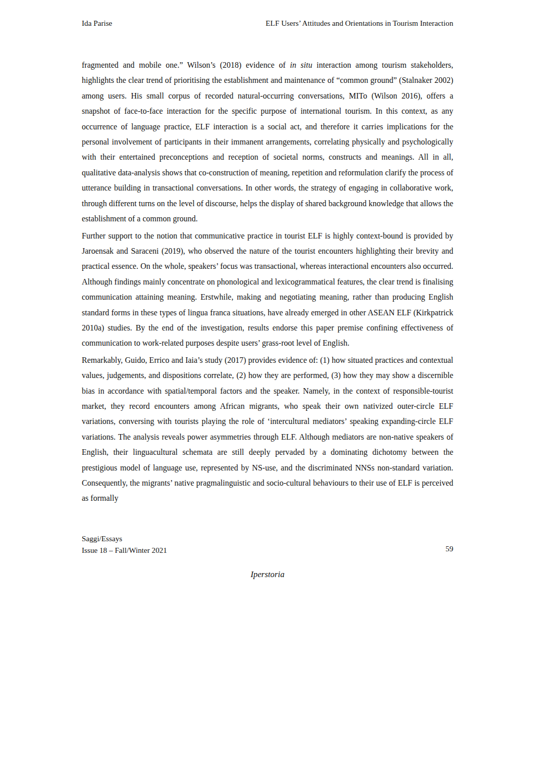Ida Parise
ELF Users’ Attitudes and Orientations in Tourism Interaction
fragmented and mobile one.” Wilson’s (2018) evidence of in situ interaction among tourism stakeholders, highlights the clear trend of prioritising the establishment and maintenance of “common ground” (Stalnaker 2002) among users. His small corpus of recorded natural-occurring conversations, MITo (Wilson 2016), offers a snapshot of face-to-face interaction for the specific purpose of international tourism. In this context, as any occurrence of language practice, ELF interaction is a social act, and therefore it carries implications for the personal involvement of participants in their immanent arrangements, correlating physically and psychologically with their entertained preconceptions and reception of societal norms, constructs and meanings. All in all, qualitative data-analysis shows that co-construction of meaning, repetition and reformulation clarify the process of utterance building in transactional conversations. In other words, the strategy of engaging in collaborative work, through different turns on the level of discourse, helps the display of shared background knowledge that allows the establishment of a common ground.
Further support to the notion that communicative practice in tourist ELF is highly context-bound is provided by Jaroensak and Saraceni (2019), who observed the nature of the tourist encounters highlighting their brevity and practical essence. On the whole, speakers’ focus was transactional, whereas interactional encounters also occurred. Although findings mainly concentrate on phonological and lexicogrammatical features, the clear trend is finalising communication attaining meaning. Erstwhile, making and negotiating meaning, rather than producing English standard forms in these types of lingua franca situations, have already emerged in other ASEAN ELF (Kirkpatrick 2010a) studies. By the end of the investigation, results endorse this paper premise confining effectiveness of communication to work-related purposes despite users’ grass-root level of English.
Remarkably, Guido, Errico and Iaia’s study (2017) provides evidence of: (1) how situated practices and contextual values, judgements, and dispositions correlate, (2) how they are performed, (3) how they may show a discernible bias in accordance with spatial/temporal factors and the speaker. Namely, in the context of responsible-tourist market, they record encounters among African migrants, who speak their own nativized outer-circle ELF variations, conversing with tourists playing the role of ‘intercultural mediators’ speaking expanding-circle ELF variations. The analysis reveals power asymmetries through ELF. Although mediators are non-native speakers of English, their linguacultural schemata are still deeply pervaded by a dominating dichotomy between the prestigious model of language use, represented by NS-use, and the discriminated NNSs non-standard variation. Consequently, the migrants’ native pragmalinguistic and socio-cultural behaviours to their use of ELF is perceived as formally
Saggi/Essays
Issue 18 – Fall/Winter 2021
59
Iperstoria